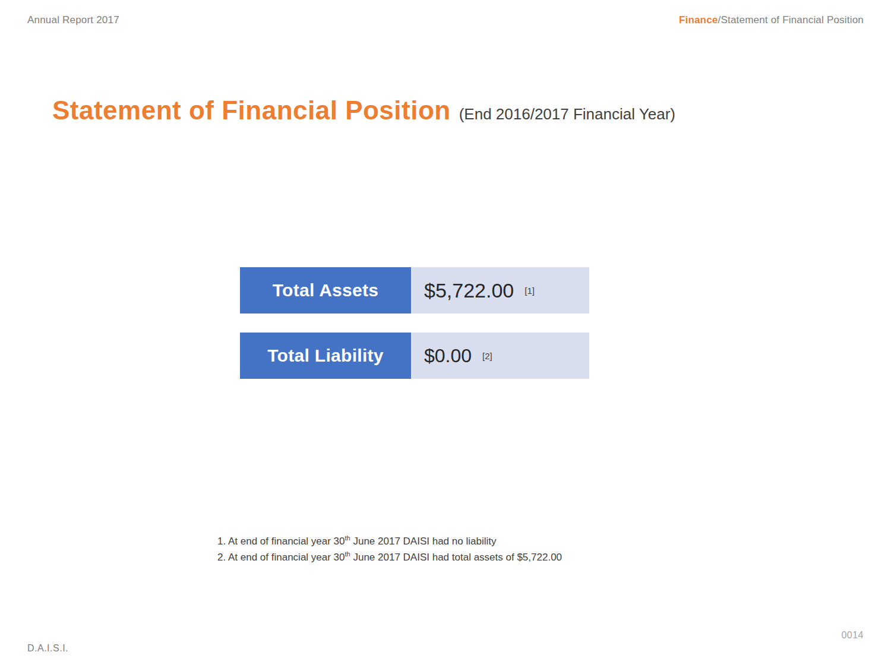Annual Report 2017
Finance/Statement of Financial Position
Statement of Financial Position(End 2016/2017 Financial Year)
Total Assets
$5,722.00[1]
Total Liability
$0.00[2]
1. At end of financial year 30th June 2017 DAISI had no liability
2. At end of financial year 30th June 2017 DAISI had total assets of $5,722.00
0014
D.A.I.S.I.